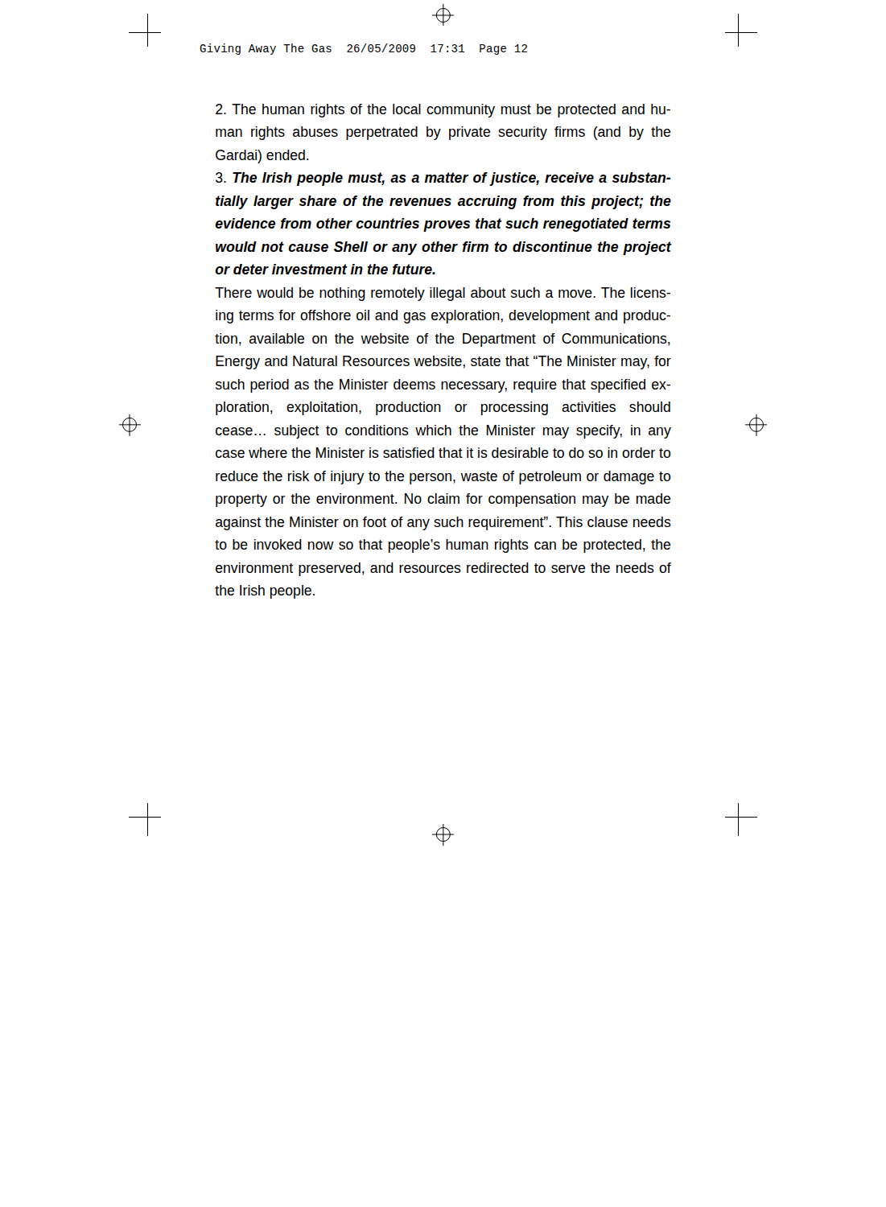Giving Away The Gas 26/05/2009 17:31 Page 12
2. The human rights of the local community must be protected and human rights abuses perpetrated by private security firms (and by the Gardai) ended.
3. The Irish people must, as a matter of justice, receive a substantially larger share of the revenues accruing from this project; the evidence from other countries proves that such renegotiated terms would not cause Shell or any other firm to discontinue the project or deter investment in the future.
There would be nothing remotely illegal about such a move. The licensing terms for offshore oil and gas exploration, development and production, available on the website of the Department of Communications, Energy and Natural Resources website, state that “The Minister may, for such period as the Minister deems necessary, require that specified exploration, exploitation, production or processing activities should cease… subject to conditions which the Minister may specify, in any case where the Minister is satisfied that it is desirable to do so in order to reduce the risk of injury to the person, waste of petroleum or damage to property or the environment. No claim for compensation may be made against the Minister on foot of any such requirement”. This clause needs to be invoked now so that people’s human rights can be protected, the environment preserved, and resources redirected to serve the needs of the Irish people.